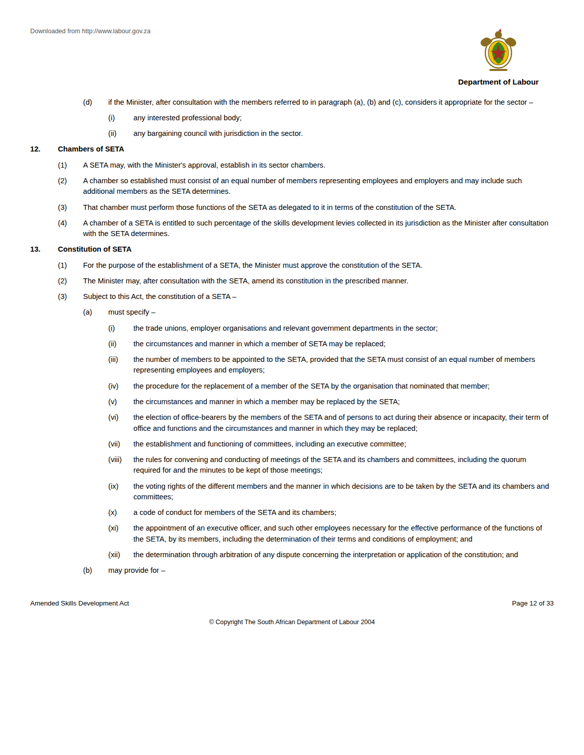Downloaded from http://www.labour.gov.za
Department of Labour
(d)
if the Minister, after consultation with the members referred to in paragraph (a), (b) and (c), considers it appropriate for the sector –
(i)
any interested professional body;
(ii)
any bargaining council with jurisdiction in the sector.
12.
Chambers of SETA
(1)
A SETA may, with the Minister's approval, establish in its sector chambers.
(2)
A chamber so established must consist of an equal number of members representing employees and employers and may include such additional members as the SETA determines.
(3)
That chamber must perform those functions of the SETA as delegated to it in terms of the constitution of the SETA.
(4)
A chamber of a SETA is entitled to such percentage of the skills development levies collected in its jurisdiction as the Minister after consultation with the SETA determines.
13.
Constitution of SETA
(1)
For the purpose of the establishment of a SETA, the Minister must approve the constitution of the SETA.
(2)
The Minister may, after consultation with the SETA, amend its constitution in the prescribed manner.
(3)
Subject to this Act, the constitution of a SETA –
(a)
must specify –
(i)
the trade unions, employer organisations and relevant government departments in the sector;
(ii)
the circumstances and manner in which a member of SETA may be replaced;
(iii)
the number of members to be appointed to the SETA, provided that the SETA must consist of an equal number of members representing employees and employers;
(iv)
the procedure for the replacement of a member of the SETA by the organisation that nominated that member;
(v)
the circumstances and manner in which a member may be replaced by the SETA;
(vi)
the election of office-bearers by the members of the SETA and of persons to act during their absence or incapacity, their term of office and functions and the circumstances and manner in which they may be replaced;
(vii)
the establishment and functioning of committees, including an executive committee;
(viii)
the rules for convening and conducting of meetings of the SETA and its chambers and committees, including the quorum required for and the minutes to be kept of those meetings;
(ix)
the voting rights of the different members and the manner in which decisions are to be taken by the SETA and its chambers and committees;
(x)
a code of conduct for members of the SETA and its chambers;
(xi)
the appointment of an executive officer, and such other employees necessary for the effective performance of the functions of the SETA, by its members, including the determination of their terms and conditions of employment; and
(xii)
the determination through arbitration of any dispute concerning the interpretation or application of the constitution; and
(b)
may provide for –
Amended Skills Development Act
Page 12 of 33
© Copyright The South African Department of Labour 2004